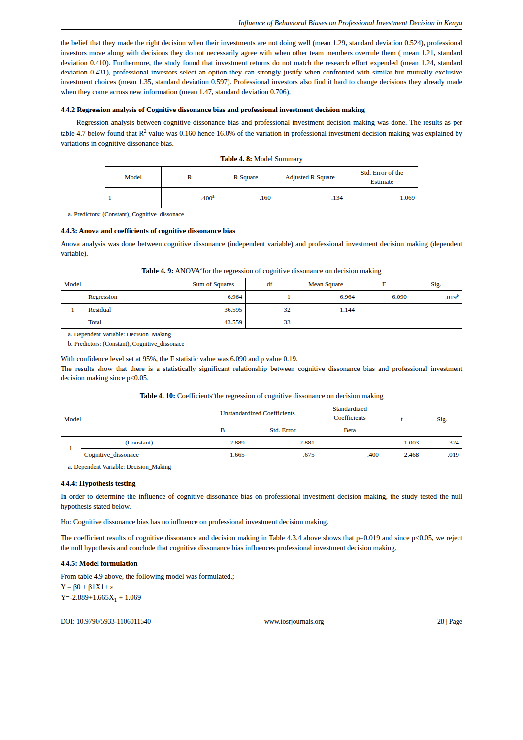Influence of Behavioral Biases on Professional Investment Decision in Kenya
the belief that they made the right decision when their investments are not doing well (mean 1.29, standard deviation 0.524), professional investors move along with decisions they do not necessarily agree with when other team members overrule them ( mean 1.21, standard deviation 0.410). Furthermore, the study found that investment returns do not match the research effort expended (mean 1.24, standard deviation 0.431), professional investors select an option they can strongly justify when confronted with similar but mutually exclusive investment choices (mean 1.35, standard deviation 0.597). Professional investors also find it hard to change decisions they already made when they come across new information (mean 1.47, standard deviation 0.706).
4.4.2 Regression analysis of Cognitive dissonance bias and professional investment decision making
Regression analysis between cognitive dissonance bias and professional investment decision making was done. The results as per table 4.7 below found that R2 value was 0.160 hence 16.0% of the variation in professional investment decision making was explained by variations in cognitive dissonance bias.
Table 4. 8: Model Summary
| Model | R | R Square | Adjusted R Square | Std. Error of the Estimate |
| --- | --- | --- | --- | --- |
| 1 | .400 a | .160 | .134 | 1.069 |
a. Predictors: (Constant), Cognitive_dissonace
4.4.3: Anova and coefficients of cognitive dissonance bias
Anova analysis was done between cognitive dissonance (independent variable) and professional investment decision making (dependent variable).
Table 4. 9: ANOVAafor the regression of cognitive dissonance on decision making
| Model | Sum of Squares | df | Mean Square | F | Sig. |
| --- | --- | --- | --- | --- | --- |
| | Regression | 6.964 | 1 | 6.964 | 6.090 | .019 b |
| 1 | Residual | 36.595 | 32 | 1.144 | | |
| | Total | 43.559 | 33 | | | |
a. Dependent Variable: Decision_Making
b. Predictors: (Constant), Cognitive_dissonace
With confidence level set at 95%, the F statistic value was 6.090 and p value 0.19.
The results show that there is a statistically significant relationship between cognitive dissonance bias and professional investment decision making since p<0.05.
Table 4. 10: Coefficientsathe regression of cognitive dissonance on decision making
| Model | Unstandardized Coefficients | Standardized Coefficients | t | Sig. |
| --- | --- | --- | --- | --- |
| B | Std. Error | Beta |
| 1 | (Constant) | -2.889 | 2.881 | | -1.003 | .324 |
| Cognitive_dissonace | 1.665 | .675 | .400 | 2.468 | .019 |
a. Dependent Variable: Decision_Making
4.4.4: Hypothesis testing
In order to determine the influence of cognitive dissonance bias on professional investment decision making, the study tested the null hypothesis stated below.
Ho: Cognitive dissonance bias has no influence on professional investment decision making.
The coefficient results of cognitive dissonance and decision making in Table 4.3.4 above shows that p=0.019 and since p<0.05, we reject the null hypothesis and conclude that cognitive dissonance bias influences professional investment decision making.
4.4.5: Model formulation
From table 4.9 above, the following model was formulated.;
Y = β0 + β1X1+ ε
Y=-2.889+1.665X1 + 1.069
DOI: 10.9790/5933-1106011540 www.iosrjournals.org 28 | Page